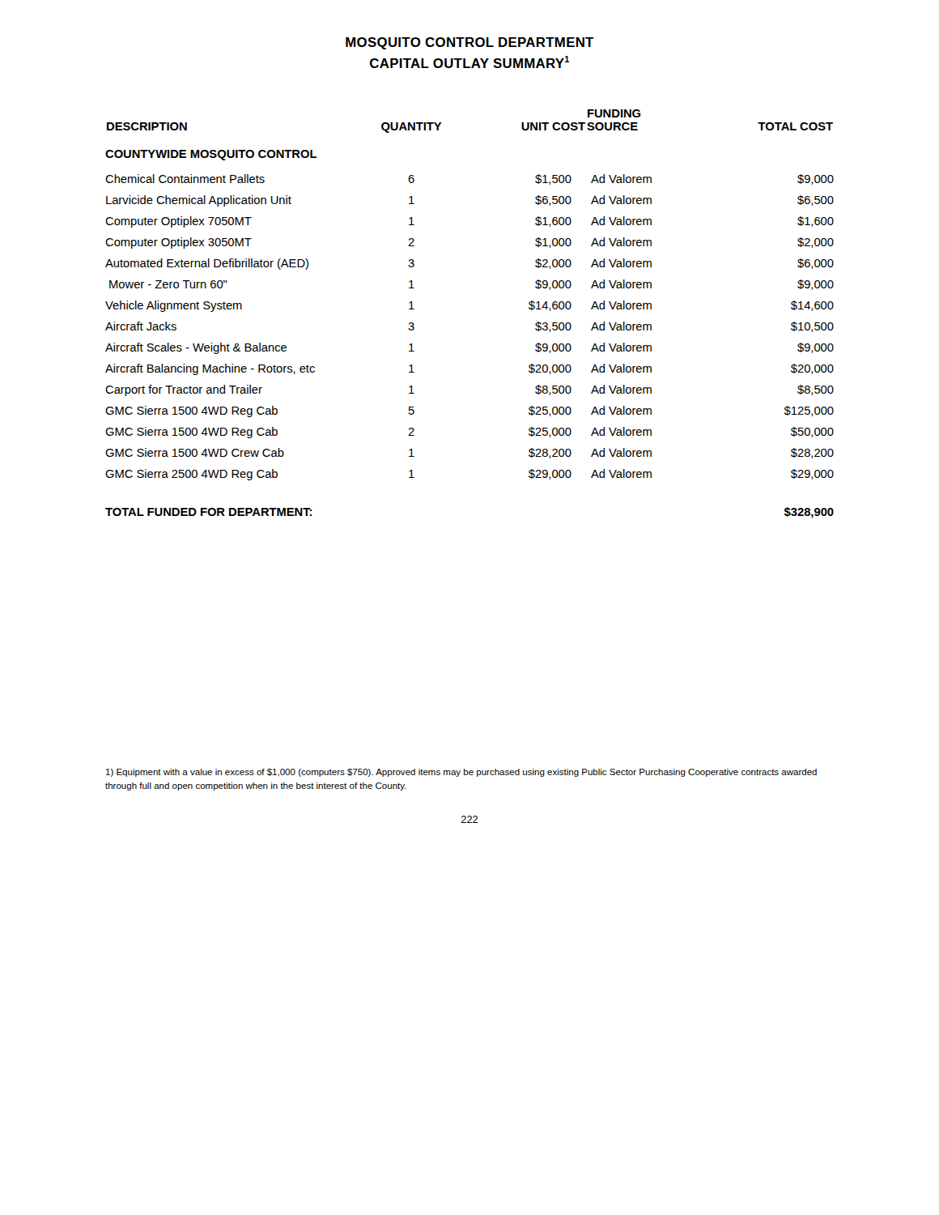MOSQUITO CONTROL DEPARTMENT
CAPITAL OUTLAY SUMMARY1
| DESCRIPTION | QUANTITY | UNIT COST | FUNDING SOURCE | TOTAL COST |
| --- | --- | --- | --- | --- |
| COUNTYWIDE MOSQUITO CONTROL |
| Chemical Containment Pallets | 6 | $1,500 | Ad Valorem | $9,000 |
| Larvicide Chemical Application Unit | 1 | $6,500 | Ad Valorem | $6,500 |
| Computer Optiplex 7050MT | 1 | $1,600 | Ad Valorem | $1,600 |
| Computer Optiplex 3050MT | 2 | $1,000 | Ad Valorem | $2,000 |
| Automated External Defibrillator (AED) | 3 | $2,000 | Ad Valorem | $6,000 |
| Mower - Zero Turn 60" | 1 | $9,000 | Ad Valorem | $9,000 |
| Vehicle Alignment System | 1 | $14,600 | Ad Valorem | $14,600 |
| Aircraft Jacks | 3 | $3,500 | Ad Valorem | $10,500 |
| Aircraft Scales - Weight & Balance | 1 | $9,000 | Ad Valorem | $9,000 |
| Aircraft Balancing Machine - Rotors, etc | 1 | $20,000 | Ad Valorem | $20,000 |
| Carport for Tractor and Trailer | 1 | $8,500 | Ad Valorem | $8,500 |
| GMC Sierra 1500 4WD Reg Cab | 5 | $25,000 | Ad Valorem | $125,000 |
| GMC Sierra 1500 4WD Reg Cab | 2 | $25,000 | Ad Valorem | $50,000 |
| GMC Sierra 1500 4WD Crew Cab | 1 | $28,200 | Ad Valorem | $28,200 |
| GMC Sierra 2500 4WD Reg Cab | 1 | $29,000 | Ad Valorem | $29,000 |
| TOTAL FUNDED FOR DEPARTMENT: | $328,900 |
1) Equipment with a value in excess of $1,000 (computers $750). Approved items may be purchased using existing Public Sector Purchasing Cooperative contracts awarded through full and open competition when in the best interest of the County.
222